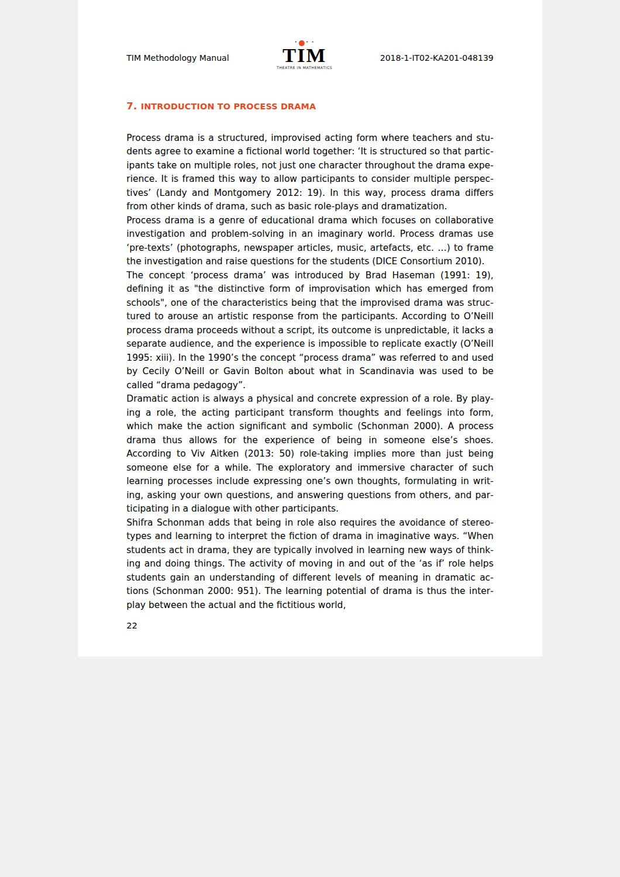TIM Methodology Manual
⋆ ⋆ ⋆ ⋆
TIM
THEATRE IN MATHEMATICS
2018-1-IT02-KA201-048139
7. INTRODUCTION TO PROCESS DRAMA
Process drama is a structured, improvised acting form where teachers and students agree to examine a fictional world together: ‘It is structured so that participants take on multiple roles, not just one character throughout the drama experience. It is framed this way to allow participants to consider multiple perspectives’ (Landy and Montgomery 2012: 19). In this way, process drama differs from other kinds of drama, such as basic role-plays and dramatization.
Process drama is a genre of educational drama which focuses on collaborative investigation and problem-solving in an imaginary world. Process dramas use ‘pre-texts’ (photographs, newspaper articles, music, artefacts, etc. …) to frame the investigation and raise questions for the students (DICE Consortium 2010).
The concept ‘process drama’ was introduced by Brad Haseman (1991: 19), defining it as "the distinctive form of improvisation which has emerged from schools", one of the characteristics being that the improvised drama was structured to arouse an artistic response from the participants. According to O’Neill process drama proceeds without a script, its outcome is unpredictable, it lacks a separate audience, and the experience is impossible to replicate exactly (O’Neill 1995: xiii). In the 1990’s the concept “process drama” was referred to and used by Cecily O’Neill or Gavin Bolton about what in Scandinavia was used to be called “drama pedagogy”.
Dramatic action is always a physical and concrete expression of a role. By playing a role, the acting participant transform thoughts and feelings into form, which make the action significant and symbolic (Schonman 2000). A process drama thus allows for the experience of being in someone else’s shoes. According to Viv Aitken (2013: 50) role-taking implies more than just being someone else for a while. The exploratory and immersive character of such learning processes include expressing one’s own thoughts, formulating in writing, asking your own questions, and answering questions from others, and participating in a dialogue with other participants.
Shifra Schonman adds that being in role also requires the avoidance of stereotypes and learning to interpret the fiction of drama in imaginative ways. “When students act in drama, they are typically involved in learning new ways of thinking and doing things. The activity of moving in and out of the ‘as if’ role helps students gain an understanding of different levels of meaning in dramatic actions (Schonman 2000: 951). The learning potential of drama is thus the interplay between the actual and the fictitious world,
22